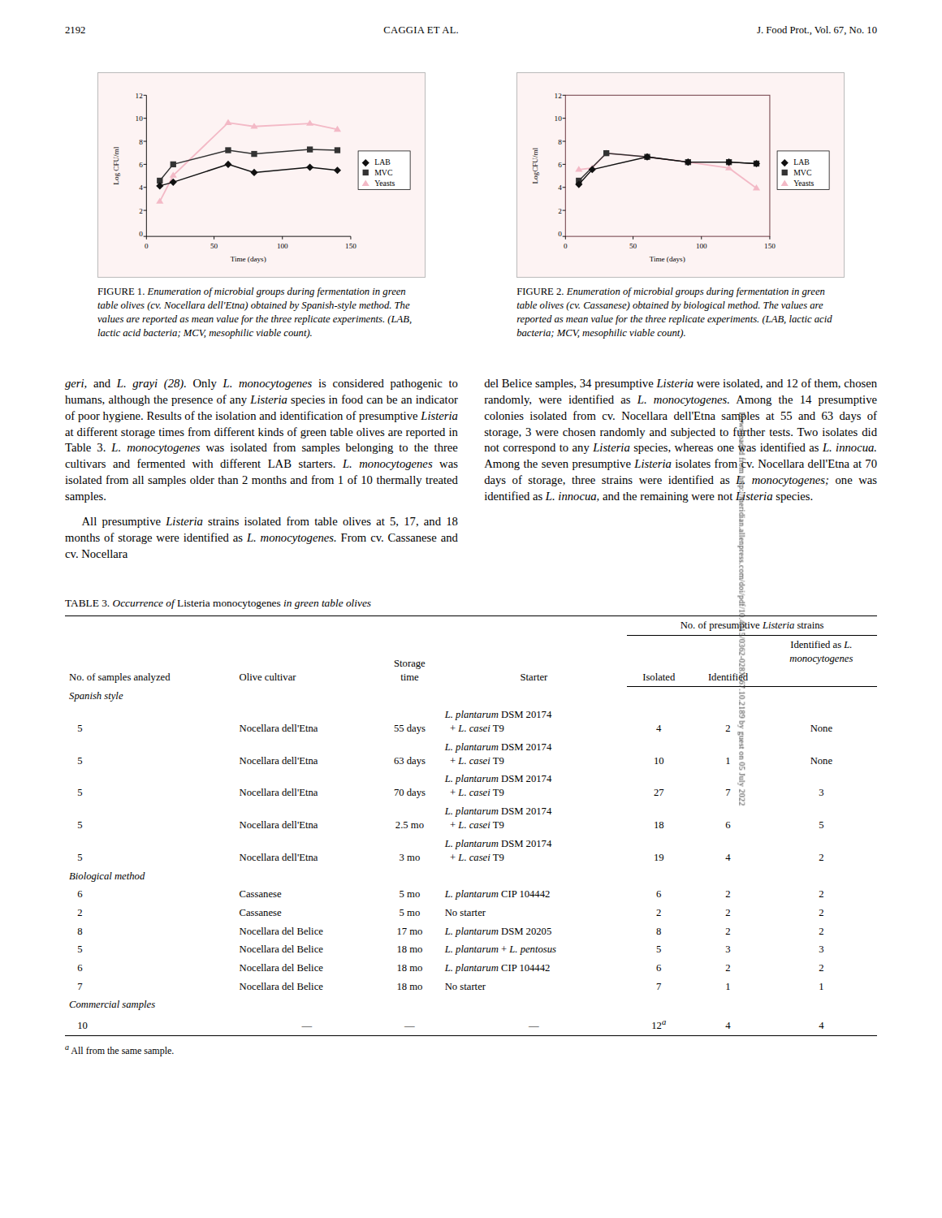Downloaded from http://meridian.allenpress.com/doi/pdf/10.4315/0362-028X-67.10.2189 by guest on 05 July 2022
2192 CAGGIA ET AL. J. Food Prot., Vol. 67, No. 10
12 10 8 6 4 2 0 0 50 100 150 Time (days) Log CFU/ml LAB MVC Yeasts
FIGURE 1. Enumeration of microbial groups during fermentation in green table olives (cv. Nocellara dell'Etna) obtained by Spanish-style method. The values are reported as mean value for the three replicate experiments. (LAB, lactic acid bacteria; MCV, mesophilic viable count).
12 10 8 6 4 2 0 0 50 100 150 Time (days) LogCFU/ml LAB MVC Yeasts
FIGURE 2. Enumeration of microbial groups during fermentation in green table olives (cv. Cassanese) obtained by biological method. The values are reported as mean value for the three replicate experiments. (LAB, lactic acid bacteria; MCV, mesophilic viable count).
geri, and L. grayi (28). Only L. monocytogenes is considered pathogenic to humans, although the presence of any Listeria species in food can be an indicator of poor hygiene. Results of the isolation and identification of presumptive Listeria at different storage times from different kinds of green table olives are reported in Table 3. L. monocytogenes was isolated from samples belonging to the three cultivars and fermented with different LAB starters. L. monocytogenes was isolated from all samples older than 2 months and from 1 of 10 thermally treated samples.
All presumptive Listeria strains isolated from table olives at 5, 17, and 18 months of storage were identified as L. monocytogenes. From cv. Cassanese and cv. Nocellara
del Belice samples, 34 presumptive Listeria were isolated, and 12 of them, chosen randomly, were identified as L. monocytogenes. Among the 14 presumptive colonies isolated from cv. Nocellara dell'Etna samples at 55 and 63 days of storage, 3 were chosen randomly and subjected to further tests. Two isolates did not correspond to any Listeria species, whereas one was identified as L. innocua. Among the seven presumptive Listeria isolates from cv. Nocellara dell'Etna at 70 days of storage, three strains were identified as L. monocytogenes; one was identified as L. innocua, and the remaining were not Listeria species.
TABLE 3. Occurrence of Listeria monocytogenes in green table olives
| No. of samples analyzed | Olive cultivar | Storage time | Starter | No. of presumptive Listeria strains |
| --- | --- | --- | --- | --- |
| | | Identified as L. monocytogenes |
| Isolated | Identified | |
| Spanish style |
| 5 | Nocellara dell'Etna | 55 days | L. plantarum DSM 20174 + L. casei T9 | 4 | 2 | None |
| 5 | Nocellara dell'Etna | 63 days | L. plantarum DSM 20174 + L. casei T9 | 10 | 1 | None |
| 5 | Nocellara dell'Etna | 70 days | L. plantarum DSM 20174 + L. casei T9 | 27 | 7 | 3 |
| 5 | Nocellara dell'Etna | 2.5 mo | L. plantarum DSM 20174 + L. casei T9 | 18 | 6 | 5 |
| 5 | Nocellara dell'Etna | 3 mo | L. plantarum DSM 20174 + L. casei T9 | 19 | 4 | 2 |
| Biological method |
| 6 | Cassanese | 5 mo | L. plantarum CIP 104442 | 6 | 2 | 2 |
| 2 | Cassanese | 5 mo | No starter | 2 | 2 | 2 |
| 8 | Nocellara del Belice | 17 mo | L. plantarum DSM 20205 | 8 | 2 | 2 |
| 5 | Nocellara del Belice | 18 mo | L. plantarum + L. pentosus | 5 | 3 | 3 |
| 6 | Nocellara del Belice | 18 mo | L. plantarum CIP 104442 | 6 | 2 | 2 |
| 7 | Nocellara del Belice | 18 mo | No starter | 7 | 1 | 1 |
| Commercial samples |
| 10 | — | — | — | 12 a | 4 | 4 |
a All from the same sample.